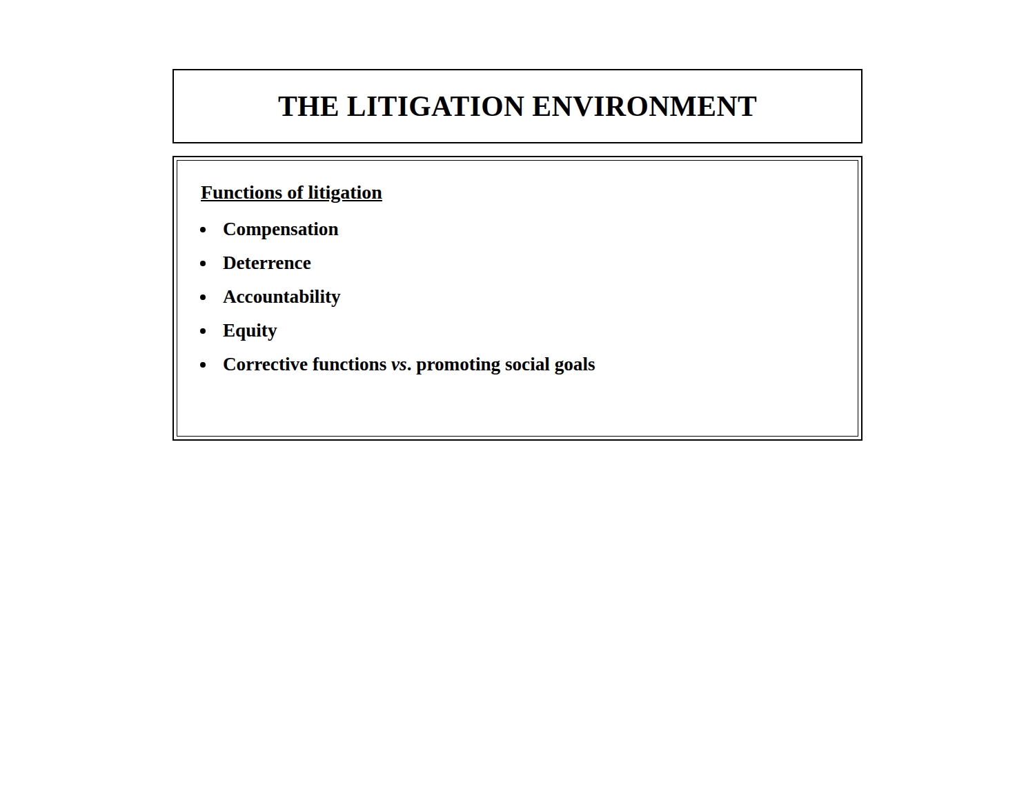THE LITIGATION ENVIRONMENT
Functions of litigation
Compensation
Deterrence
Accountability
Equity
Corrective functions vs. promoting social goals